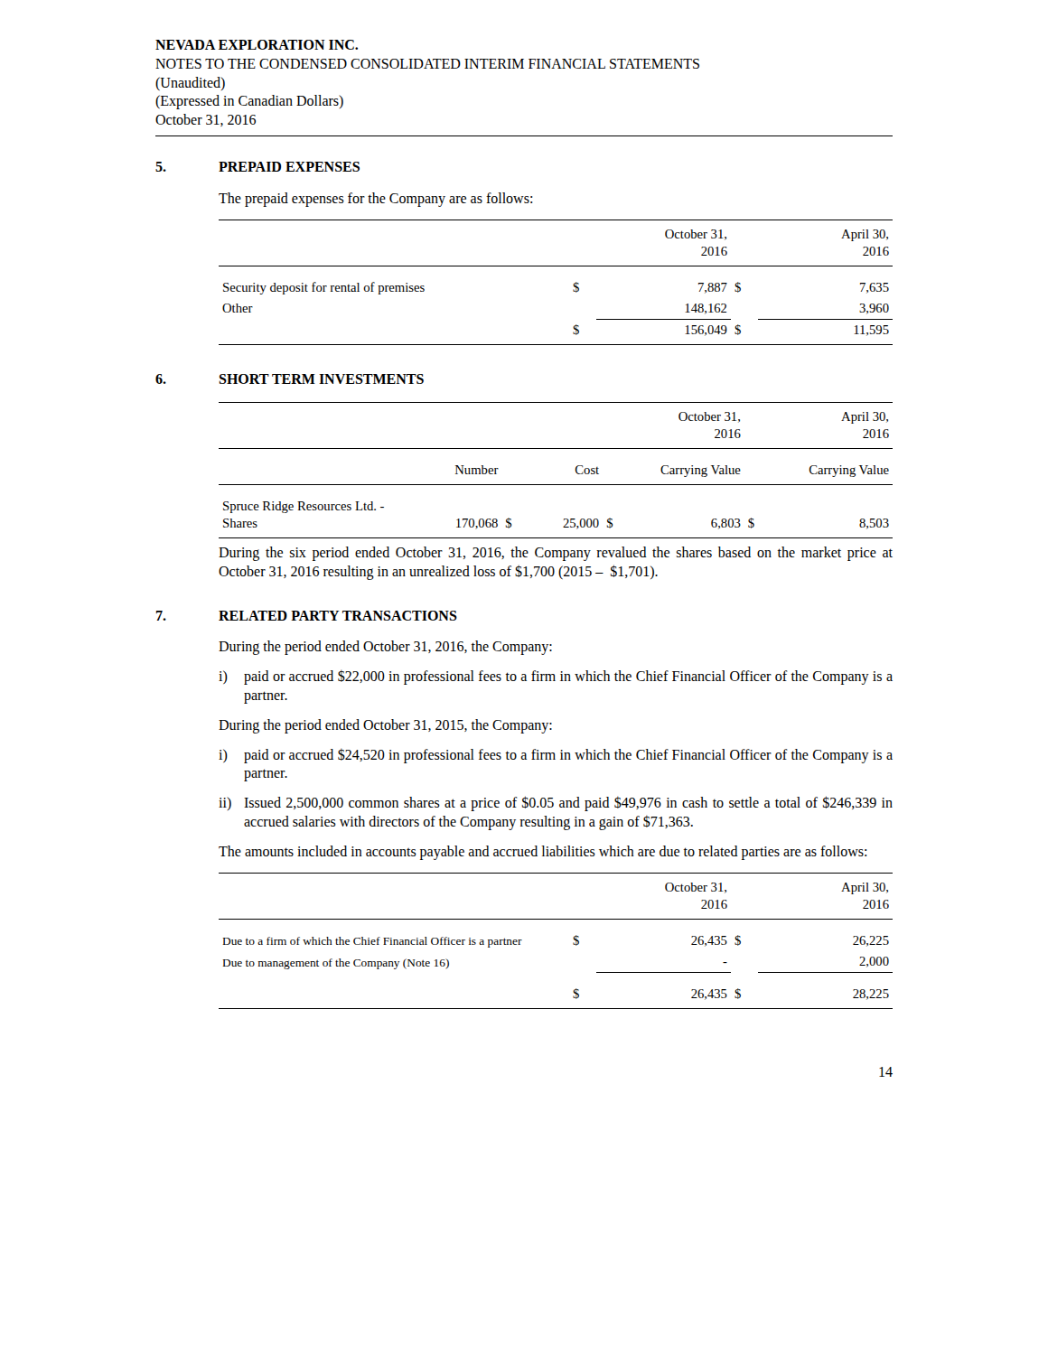NEVADA EXPLORATION INC.
NOTES TO THE CONDENSED CONSOLIDATED INTERIM FINANCIAL STATEMENTS
(Unaudited)
(Expressed in Canadian Dollars)
October 31, 2016
5. PREPAID EXPENSES
The prepaid expenses for the Company are as follows:
| | October 31, 2016 | April 30, 2016 |
| --- | --- | --- |
| Security deposit for rental of premises | $ | 7,887 | $ | 7,635 |
| Other | | 148,162 | | 3,960 |
| | $ | 156,049 | $ | 11,595 |
6. SHORT TERM INVESTMENTS
| | October 31, 2016 | April 30, 2016 |
| --- | --- | --- |
| | Number | | Cost | | Carrying Value | | Carrying Value |
| Spruce Ridge Resources Ltd. - Shares | 170,068 | $ | 25,000 | $ | 6,803 | $ | 8,503 |
During the six period ended October 31, 2016, the Company revalued the shares based on the market price at October 31, 2016 resulting in an unrealized loss of $1,700 (2015 – $1,701).
7. RELATED PARTY TRANSACTIONS
During the period ended October 31, 2016, the Company:
paid or accrued $22,000 in professional fees to a firm in which the Chief Financial Officer of the Company is a partner.
During the period ended October 31, 2015, the Company:
paid or accrued $24,520 in professional fees to a firm in which the Chief Financial Officer of the Company is a partner.
Issued 2,500,000 common shares at a price of $0.05 and paid $49,976 in cash to settle a total of $246,339 in accrued salaries with directors of the Company resulting in a gain of $71,363.
The amounts included in accounts payable and accrued liabilities which are due to related parties are as follows:
| | October 31, 2016 | April 30, 2016 |
| --- | --- | --- |
| Due to a firm of which the Chief Financial Officer is a partner | $ | 26,435 | $ | 26,225 |
| Due to management of the Company (Note 16) | | - | | 2,000 |
| | $ | 26,435 | $ | 28,225 |
14